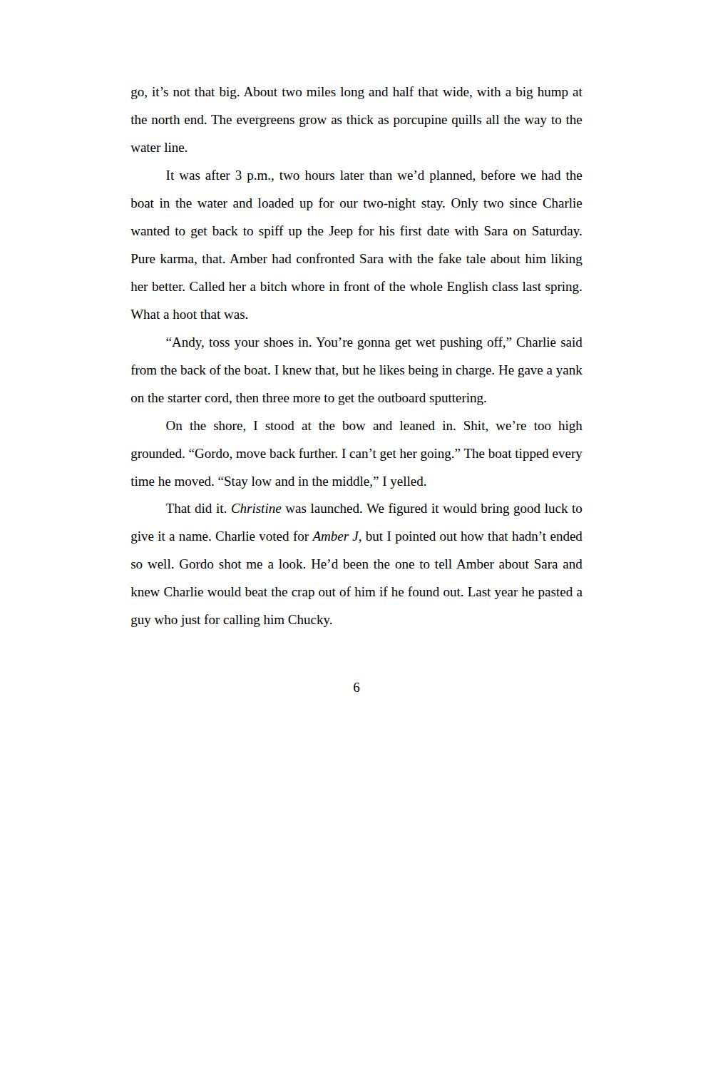go, it’s not that big. About two miles long and half that wide, with a big hump at the north end. The evergreens grow as thick as porcupine quills all the way to the water line.
It was after 3 p.m., two hours later than we’d planned, before we had the boat in the water and loaded up for our two-night stay. Only two since Charlie wanted to get back to spiff up the Jeep for his first date with Sara on Saturday. Pure karma, that. Amber had confronted Sara with the fake tale about him liking her better. Called her a bitch whore in front of the whole English class last spring. What a hoot that was.
“Andy, toss your shoes in. You’re gonna get wet pushing off,” Charlie said from the back of the boat. I knew that, but he likes being in charge. He gave a yank on the starter cord, then three more to get the outboard sputtering.
On the shore, I stood at the bow and leaned in. Shit, we’re too high grounded. “Gordo, move back further. I can’t get her going.” The boat tipped every time he moved. “Stay low and in the middle,” I yelled.
That did it. Christine was launched. We figured it would bring good luck to give it a name. Charlie voted for Amber J, but I pointed out how that hadn’t ended so well. Gordo shot me a look. He’d been the one to tell Amber about Sara and knew Charlie would beat the crap out of him if he found out. Last year he pasted a guy who just for calling him Chucky.
6